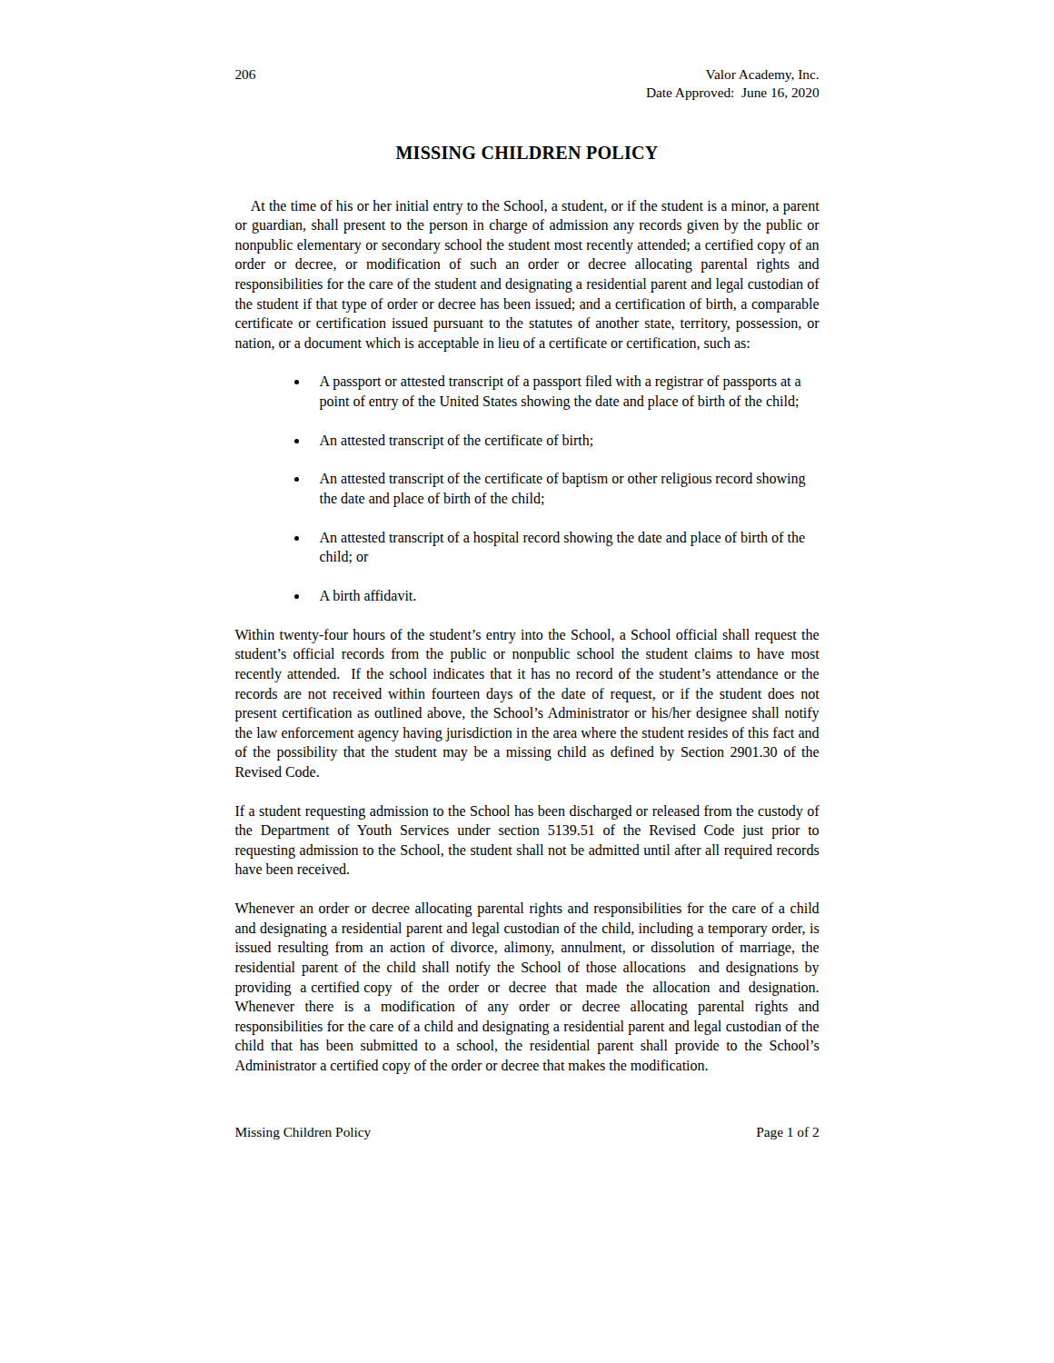206
Valor Academy, Inc.
Date Approved: June 16, 2020
MISSING CHILDREN POLICY
At the time of his or her initial entry to the School, a student, or if the student is a minor, a parent or guardian, shall present to the person in charge of admission any records given by the public or nonpublic elementary or secondary school the student most recently attended; a certified copy of an order or decree, or modification of such an order or decree allocating parental rights and responsibilities for the care of the student and designating a residential parent and legal custodian of the student if that type of order or decree has been issued; and a certification of birth, a comparable certificate or certification issued pursuant to the statutes of another state, territory, possession, or nation, or a document which is acceptable in lieu of a certificate or certification, such as:
A passport or attested transcript of a passport filed with a registrar of passports at a point of entry of the United States showing the date and place of birth of the child;
An attested transcript of the certificate of birth;
An attested transcript of the certificate of baptism or other religious record showing the date and place of birth of the child;
An attested transcript of a hospital record showing the date and place of birth of the child; or
A birth affidavit.
Within twenty-four hours of the student’s entry into the School, a School official shall request the student’s official records from the public or nonpublic school the student claims to have most recently attended. If the school indicates that it has no record of the student’s attendance or the records are not received within fourteen days of the date of request, or if the student does not present certification as outlined above, the School’s Administrator or his/her designee shall notify the law enforcement agency having jurisdiction in the area where the student resides of this fact and of the possibility that the student may be a missing child as defined by Section 2901.30 of the Revised Code.
If a student requesting admission to the School has been discharged or released from the custody of the Department of Youth Services under section 5139.51 of the Revised Code just prior to requesting admission to the School, the student shall not be admitted until after all required records have been received.
Whenever an order or decree allocating parental rights and responsibilities for the care of a child and designating a residential parent and legal custodian of the child, including a temporary order, is issued resulting from an action of divorce, alimony, annulment, or dissolution of marriage, the residential parent of the child shall notify the School of those allocations and designations by providing a certified copy of the order or decree that made the allocation and designation. Whenever there is a modification of any order or decree allocating parental rights and responsibilities for the care of a child and designating a residential parent and legal custodian of the child that has been submitted to a school, the residential parent shall provide to the School’s Administrator a certified copy of the order or decree that makes the modification.
Missing Children Policy
Page 1 of 2